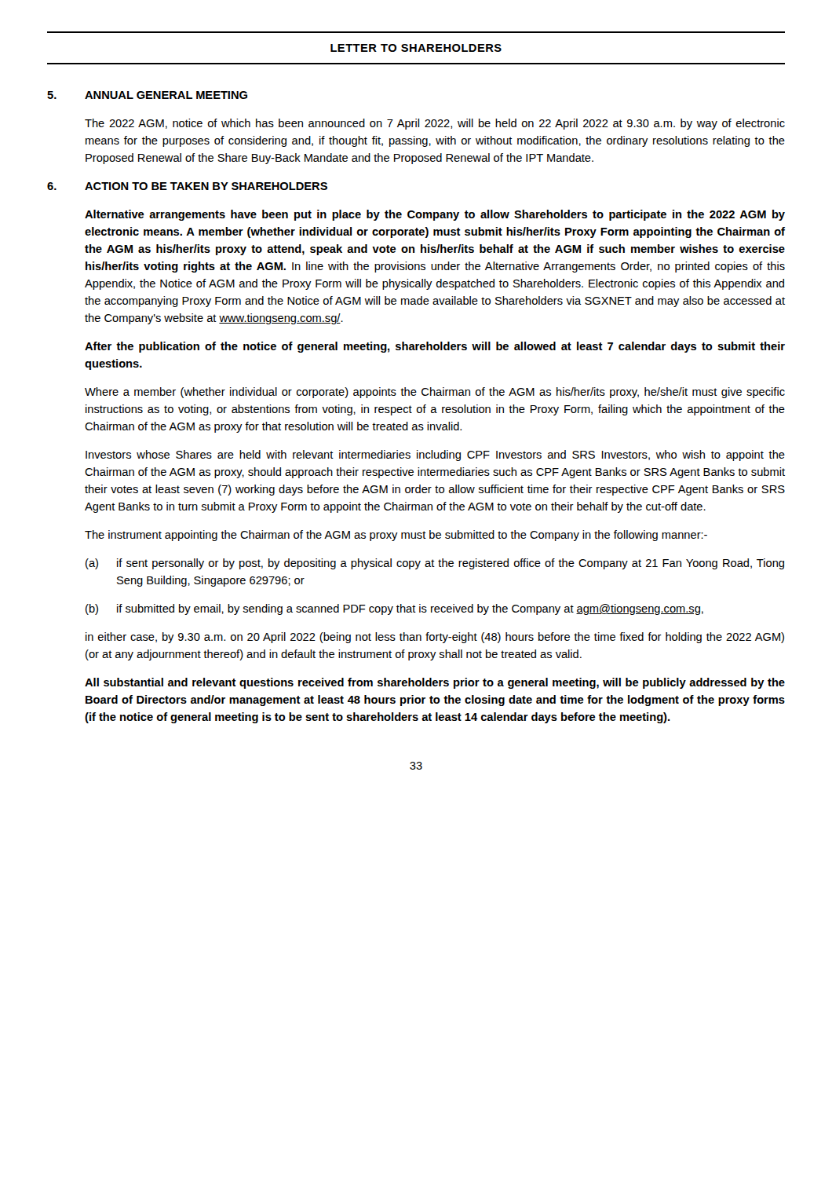LETTER TO SHAREHOLDERS
5.
ANNUAL GENERAL MEETING
The 2022 AGM, notice of which has been announced on 7 April 2022, will be held on 22 April 2022 at 9.30 a.m. by way of electronic means for the purposes of considering and, if thought fit, passing, with or without modification, the ordinary resolutions relating to the Proposed Renewal of the Share Buy-Back Mandate and the Proposed Renewal of the IPT Mandate.
6.
ACTION TO BE TAKEN BY SHAREHOLDERS
Alternative arrangements have been put in place by the Company to allow Shareholders to participate in the 2022 AGM by electronic means. A member (whether individual or corporate) must submit his/her/its Proxy Form appointing the Chairman of the AGM as his/her/its proxy to attend, speak and vote on his/her/its behalf at the AGM if such member wishes to exercise his/her/its voting rights at the AGM. In line with the provisions under the Alternative Arrangements Order, no printed copies of this Appendix, the Notice of AGM and the Proxy Form will be physically despatched to Shareholders. Electronic copies of this Appendix and the accompanying Proxy Form and the Notice of AGM will be made available to Shareholders via SGXNET and may also be accessed at the Company's website at www.tiongseng.com.sg/.
After the publication of the notice of general meeting, shareholders will be allowed at least 7 calendar days to submit their questions.
Where a member (whether individual or corporate) appoints the Chairman of the AGM as his/her/its proxy, he/she/it must give specific instructions as to voting, or abstentions from voting, in respect of a resolution in the Proxy Form, failing which the appointment of the Chairman of the AGM as proxy for that resolution will be treated as invalid.
Investors whose Shares are held with relevant intermediaries including CPF Investors and SRS Investors, who wish to appoint the Chairman of the AGM as proxy, should approach their respective intermediaries such as CPF Agent Banks or SRS Agent Banks to submit their votes at least seven (7) working days before the AGM in order to allow sufficient time for their respective CPF Agent Banks or SRS Agent Banks to in turn submit a Proxy Form to appoint the Chairman of the AGM to vote on their behalf by the cut-off date.
The instrument appointing the Chairman of the AGM as proxy must be submitted to the Company in the following manner:-
(a)
if sent personally or by post, by depositing a physical copy at the registered office of the Company at 21 Fan Yoong Road, Tiong Seng Building, Singapore 629796; or
(b)
if submitted by email, by sending a scanned PDF copy that is received by the Company at agm@tiongseng.com.sg,
in either case, by 9.30 a.m. on 20 April 2022 (being not less than forty-eight (48) hours before the time fixed for holding the 2022 AGM) (or at any adjournment thereof) and in default the instrument of proxy shall not be treated as valid.
All substantial and relevant questions received from shareholders prior to a general meeting, will be publicly addressed by the Board of Directors and/or management at least 48 hours prior to the closing date and time for the lodgment of the proxy forms (if the notice of general meeting is to be sent to shareholders at least 14 calendar days before the meeting).
33